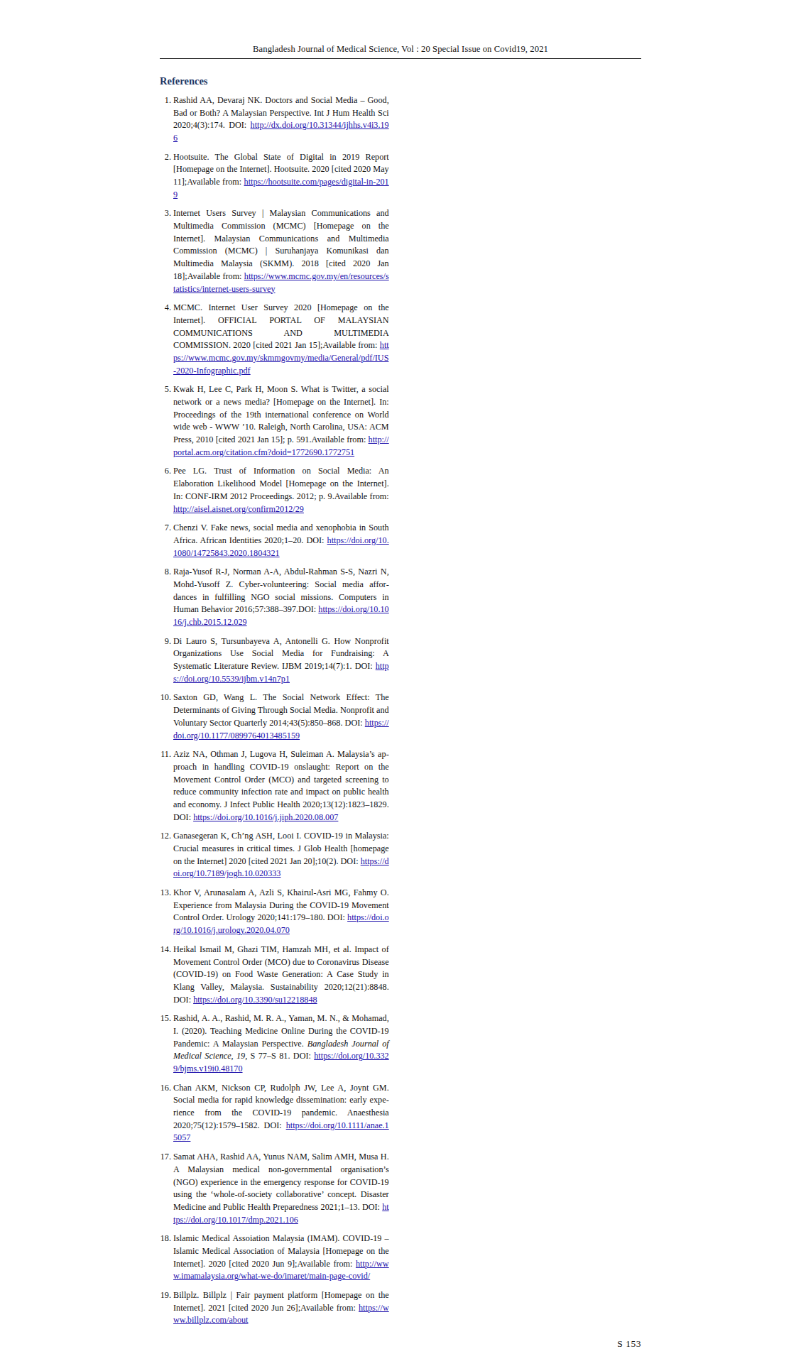Bangladesh Journal of Medical Science, Vol : 20 Special Issue on Covid19, 2021
References
Rashid AA, Devaraj NK. Doctors and Social Media – Good, Bad or Both? A Malaysian Perspective. Int J Hum Health Sci 2020;4(3):174. DOI: http://dx.doi.org/10.31344/ijhhs.v4i3.196
Hootsuite. The Global State of Digital in 2019 Report [Homepage on the Internet]. Hootsuite. 2020 [cited 2020 May 11];Available from: https://hootsuite.com/pages/digital-in-2019
Internet Users Survey | Malaysian Communications and Multimedia Commission (MCMC) [Homepage on the Internet]. Malaysian Communications and Multimedia Commission (MCMC) | Suruhanjaya Komunikasi dan Multimedia Malaysia (SKMM). 2018 [cited 2020 Jan 18];Available from: https://www.mcmc.gov.my/en/resources/statistics/internet-users-survey
MCMC. Internet User Survey 2020 [Homepage on the Internet]. OFFICIAL PORTAL OF MALAYSIAN COMMUNICATIONS AND MULTIMEDIA COMMISSION. 2020 [cited 2021 Jan 15];Available from: https://www.mcmc.gov.my/skmmgovmy/media/General/pdf/IUS-2020-Infographic.pdf
Kwak H, Lee C, Park H, Moon S. What is Twitter, a social network or a news media? [Homepage on the Internet]. In: Proceedings of the 19th international conference on World wide web - WWW ’10. Raleigh, North Carolina, USA: ACM Press, 2010 [cited 2021 Jan 15]; p. 591.Available from: http://portal.acm.org/citation.cfm?doid=1772690.1772751
Pee LG. Trust of Information on Social Media: An Elaboration Likelihood Model [Homepage on the Internet]. In: CONF-IRM 2012 Proceedings. 2012; p. 9.Available from: http://aisel.aisnet.org/confirm2012/29
Chenzi V. Fake news, social media and xenophobia in South Africa. African Identities 2020;1–20. DOI: https://doi.org/10.1080/14725843.2020.1804321
Raja-Yusof R-J, Norman A-A, Abdul-Rahman S-S, Nazri N, Mohd-Yusoff Z. Cyber-volunteering: Social media affordances in fulfilling NGO social missions. Computers in Human Behavior 2016;57:388–397.DOI: https://doi.org/10.1016/j.chb.2015.12.029
Di Lauro S, Tursunbayeva A, Antonelli G. How Nonprofit Organizations Use Social Media for Fundraising: A Systematic Literature Review. IJBM 2019;14(7):1. DOI: https://doi.org/10.5539/ijbm.v14n7p1
Saxton GD, Wang L. The Social Network Effect: The Determinants of Giving Through Social Media. Nonprofit and Voluntary Sector Quarterly 2014;43(5):850–868. DOI: https://doi.org/10.1177/0899764013485159
Aziz NA, Othman J, Lugova H, Suleiman A. Malaysia’s approach in handling COVID-19 onslaught: Report on the Movement Control Order (MCO) and targeted screening to reduce community infection rate and impact on public health and economy. J Infect Public Health 2020;13(12):1823–1829. DOI: https://doi.org/10.1016/j.jiph.2020.08.007
Ganasegeran K, Ch’ng ASH, Looi I. COVID-19 in Malaysia: Crucial measures in critical times. J Glob Health [homepage on the Internet] 2020 [cited 2021 Jan 20];10(2). DOI: https://doi.org/10.7189/jogh.10.020333
Khor V, Arunasalam A, Azli S, Khairul-Asri MG, Fahmy O. Experience from Malaysia During the COVID-19 Movement Control Order. Urology 2020;141:179–180. DOI: https://doi.org/10.1016/j.urology.2020.04.070
Heikal Ismail M, Ghazi TIM, Hamzah MH, et al. Impact of Movement Control Order (MCO) due to Coronavirus Disease (COVID-19) on Food Waste Generation: A Case Study in Klang Valley, Malaysia. Sustainability 2020;12(21):8848. DOI: https://doi.org/10.3390/su12218848
Rashid, A. A., Rashid, M. R. A., Yaman, M. N., & Mohamad, I. (2020). Teaching Medicine Online During the COVID-19 Pandemic: A Malaysian Perspective. Bangladesh Journal of Medical Science, 19, S 77–S 81. DOI: https://doi.org/10.3329/bjms.v19i0.48170
Chan AKM, Nickson CP, Rudolph JW, Lee A, Joynt GM. Social media for rapid knowledge dissemination: early experience from the COVID-19 pandemic. Anaesthesia 2020;75(12):1579–1582. DOI: https://doi.org/10.1111/anae.15057
Samat AHA, Rashid AA, Yunus NAM, Salim AMH, Musa H. A Malaysian medical non-governmental organisation’s (NGO) experience in the emergency response for COVID-19 using the ‘whole-of-society collaborative’ concept. Disaster Medicine and Public Health Preparedness 2021;1–13. DOI: https://doi.org/10.1017/dmp.2021.106
Islamic Medical Assoiation Malaysia (IMAM). COVID-19 – Islamic Medical Association of Malaysia [Homepage on the Internet]. 2020 [cited 2020 Jun 9];Available from: http://www.imamalaysia.org/what-we-do/imaret/main-page-covid/
Billplz. Billplz | Fair payment platform [Homepage on the Internet]. 2021 [cited 2020 Jun 26];Available from: https://www.billplz.com/about
S 153